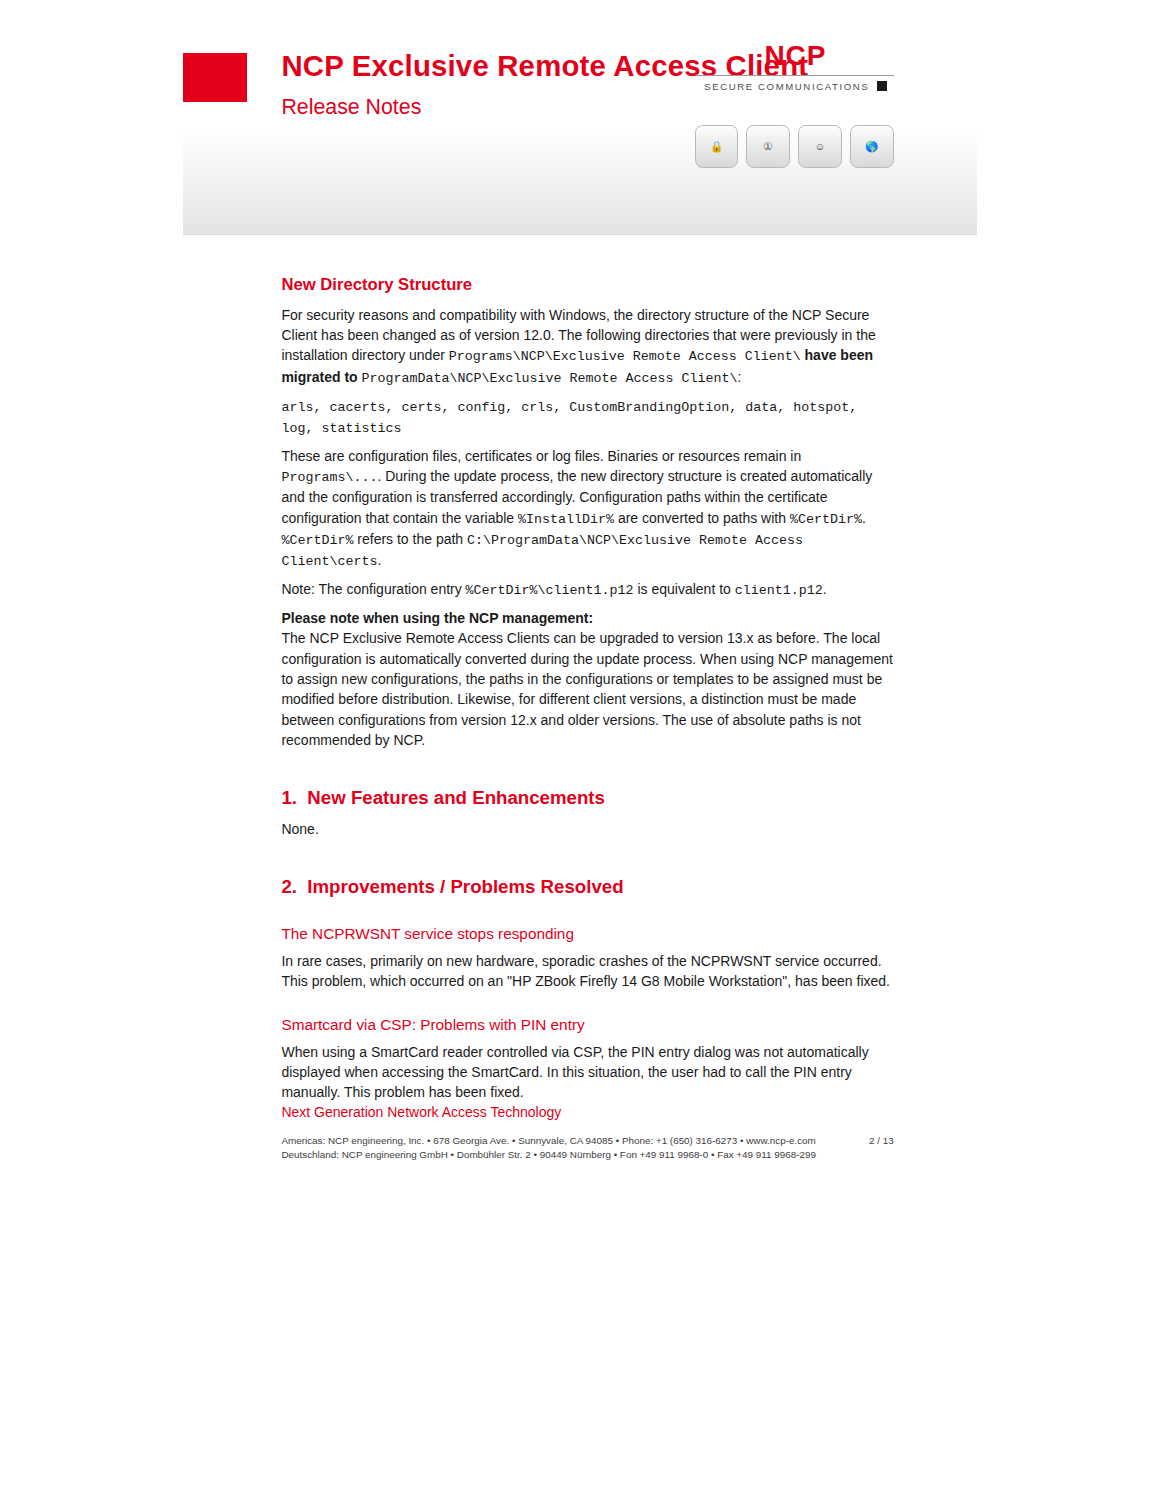NCP Exclusive Remote Access Client
Release Notes
NCP
SECURE COMMUNICATIONS
🔒
①
☺
🌎
New Directory Structure
For security reasons and compatibility with Windows, the directory structure of the NCP Secure Client has been changed as of version 12.0. The following directories that were previously in the installation directory under Programs\NCP\Exclusive Remote Access Client\ have been migrated to ProgramData\NCP\Exclusive Remote Access Client\:
arls, cacerts, certs, config, crls, CustomBrandingOption, data, hotspot, log, statistics
These are configuration files, certificates or log files. Binaries or resources remain in Programs\.... During the update process, the new directory structure is created automatically and the configuration is transferred accordingly. Configuration paths within the certificate configuration that contain the variable %InstallDir% are converted to paths with %CertDir%. %CertDir% refers to the path C:\ProgramData\NCP\Exclusive Remote Access Client\certs.
Note: The configuration entry %CertDir%\client1.p12 is equivalent to client1.p12.
Please note when using the NCP management:
The NCP Exclusive Remote Access Clients can be upgraded to version 13.x as before. The local configuration is automatically converted during the update process. When using NCP management to assign new configurations, the paths in the configurations or templates to be assigned must be modified before distribution. Likewise, for different client versions, a distinction must be made between configurations from version 12.x and older versions. The use of absolute paths is not recommended by NCP.
1. New Features and Enhancements
None.
2. Improvements / Problems Resolved
The NCPRWSNT service stops responding
In rare cases, primarily on new hardware, sporadic crashes of the NCPRWSNT service occurred. This problem, which occurred on an "HP ZBook Firefly 14 G8 Mobile Workstation", has been fixed.
Smartcard via CSP: Problems with PIN entry
When using a SmartCard reader controlled via CSP, the PIN entry dialog was not automatically displayed when accessing the SmartCard. In this situation, the user had to call the PIN entry manually. This problem has been fixed.
Next Generation Network Access Technology
Americas: NCP engineering, Inc. • 678 Georgia Ave. • Sunnyvale, CA 94085 • Phone: +1 (650) 316-6273 • www.ncp-e.com 2 / 13
Deutschland: NCP engineering GmbH • Dombühler Str. 2 • 90449 Nürnberg • Fon +49 911 9968-0 • Fax +49 911 9968-299